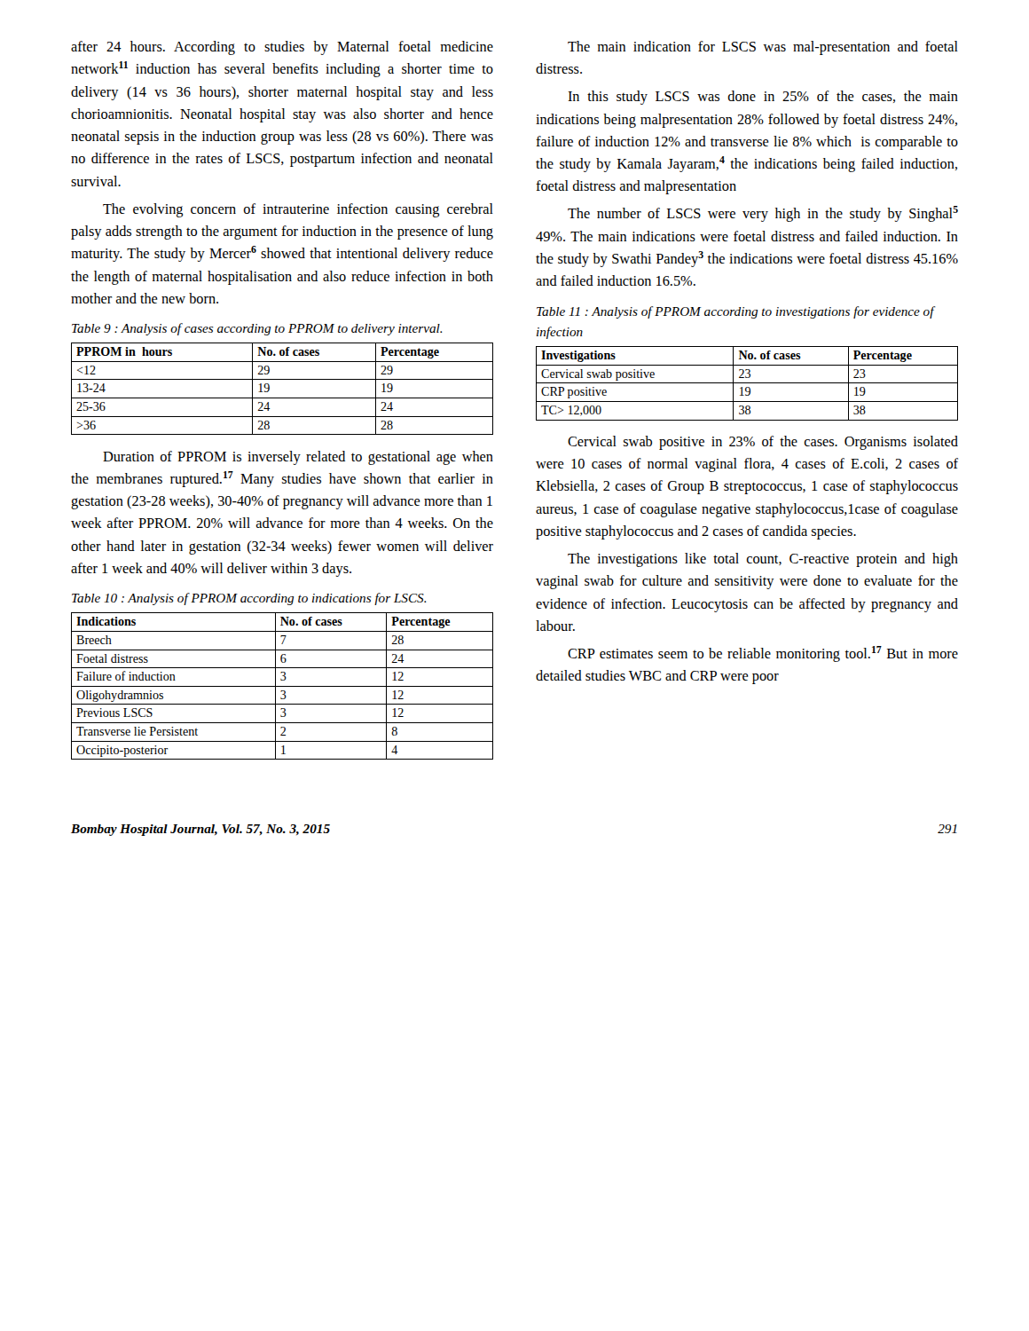after 24 hours. According to studies by Maternal foetal medicine network11 induction has several benefits including a shorter time to delivery (14 vs 36 hours), shorter maternal hospital stay and less chorioamnionitis. Neonatal hospital stay was also shorter and hence neonatal sepsis in the induction group was less (28 vs 60%). There was no difference in the rates of LSCS, postpartum infection and neonatal survival.
The evolving concern of intrauterine infection causing cerebral palsy adds strength to the argument for induction in the presence of lung maturity. The study by Mercer6 showed that intentional delivery reduce the length of maternal hospitalisation and also reduce infection in both mother and the new born.
Table 9 : Analysis of cases according to PPROM to delivery interval.
| PPROM in hours | No. of cases | Percentage |
| --- | --- | --- |
| <12 | 29 | 29 |
| 13-24 | 19 | 19 |
| 25-36 | 24 | 24 |
| >36 | 28 | 28 |
Duration of PPROM is inversely related to gestational age when the membranes ruptured.17 Many studies have shown that earlier in gestation (23-28 weeks), 30-40% of pregnancy will advance more than 1 week after PPROM. 20% will advance for more than 4 weeks. On the other hand later in gestation (32-34 weeks) fewer women will deliver after 1 week and 40% will deliver within 3 days.
Table 10 : Analysis of PPROM according to indications for LSCS.
| Indications | No. of cases | Percentage |
| --- | --- | --- |
| Breech | 7 | 28 |
| Foetal distress | 6 | 24 |
| Failure of induction | 3 | 12 |
| Oligohydramnios | 3 | 12 |
| Previous LSCS | 3 | 12 |
| Transverse lie Persistent | 2 | 8 |
| Occipito-posterior | 1 | 4 |
The main indication for LSCS was mal-presentation and foetal distress.
In this study LSCS was done in 25% of the cases, the main indications being malpresentation 28% followed by foetal distress 24%, failure of induction 12% and transverse lie 8% which is comparable to the study by Kamala Jayaram,4 the indications being failed induction, foetal distress and malpresentation
The number of LSCS were very high in the study by Singhal5 49%. The main indications were foetal distress and failed induction. In the study by Swathi Pandey3 the indications were foetal distress 45.16% and failed induction 16.5%.
Table 11 : Analysis of PPROM according to investigations for evidence of infection
| Investigations | No. of cases | Percentage |
| --- | --- | --- |
| Cervical swab positive | 23 | 23 |
| CRP positive | 19 | 19 |
| TC> 12,000 | 38 | 38 |
Cervical swab positive in 23% of the cases. Organisms isolated were 10 cases of normal vaginal flora, 4 cases of E.coli, 2 cases of Klebsiella, 2 cases of Group B streptococcus, 1 case of staphylococcus aureus, 1 case of coagulase negative staphylococcus,1case of coagulase positive staphylococcus and 2 cases of candida species.
The investigations like total count, C-reactive protein and high vaginal swab for culture and sensitivity were done to evaluate for the evidence of infection. Leucocytosis can be affected by pregnancy and labour.
CRP estimates seem to be reliable monitoring tool.17 But in more detailed studies WBC and CRP were poor
Bombay Hospital Journal, Vol. 57, No. 3, 2015 291